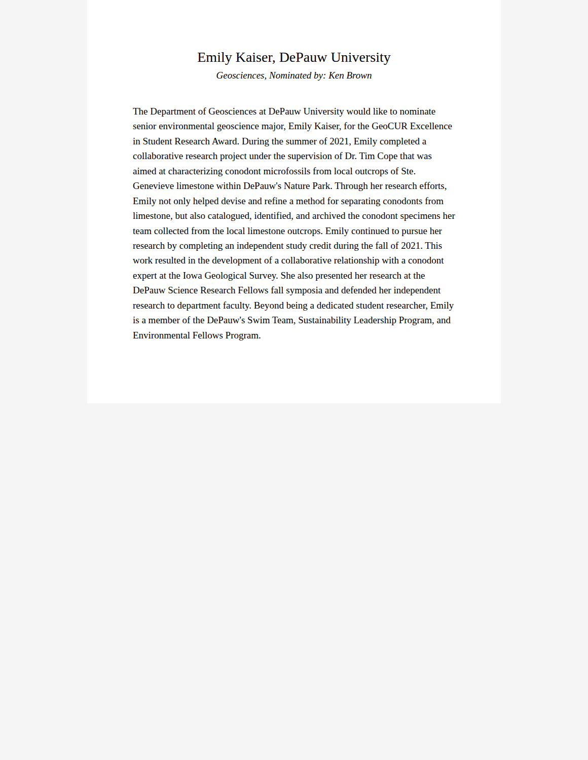Emily Kaiser, DePauw University
Geosciences, Nominated by: Ken Brown
The Department of Geosciences at DePauw University would like to nominate senior environmental geoscience major, Emily Kaiser, for the GeoCUR Excellence in Student Research Award. During the summer of 2021, Emily completed a collaborative research project under the supervision of Dr. Tim Cope that was aimed at characterizing conodont microfossils from local outcrops of Ste. Genevieve limestone within DePauw's Nature Park. Through her research efforts, Emily not only helped devise and refine a method for separating conodonts from limestone, but also catalogued, identified, and archived the conodont specimens her team collected from the local limestone outcrops. Emily continued to pursue her research by completing an independent study credit during the fall of 2021. This work resulted in the development of a collaborative relationship with a conodont expert at the Iowa Geological Survey. She also presented her research at the DePauw Science Research Fellows fall symposia and defended her independent research to department faculty. Beyond being a dedicated student researcher, Emily is a member of the DePauw's Swim Team, Sustainability Leadership Program, and Environmental Fellows Program.